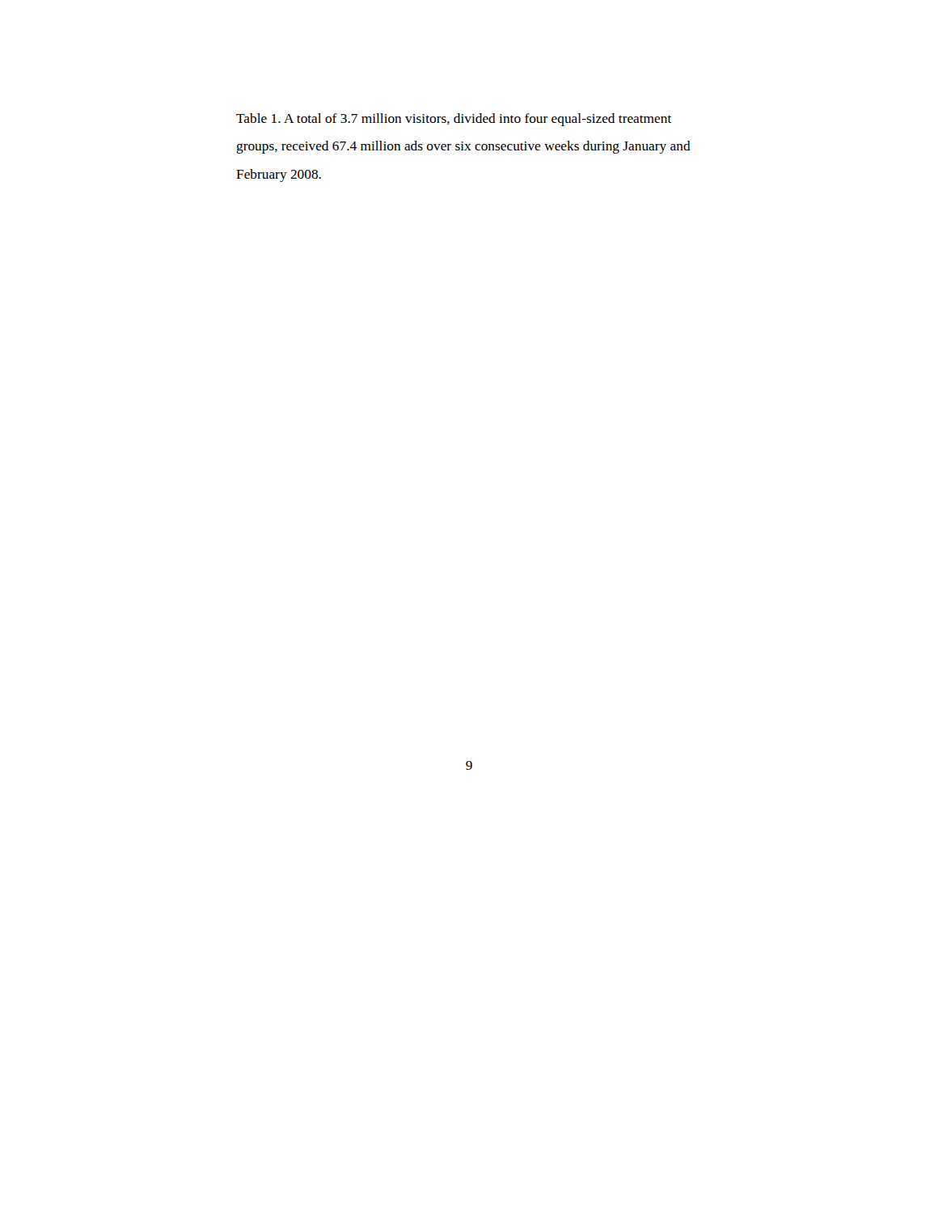Table 1. A total of 3.7 million visitors, divided into four equal-sized treatment groups, received 67.4 million ads over six consecutive weeks during January and February 2008.
9